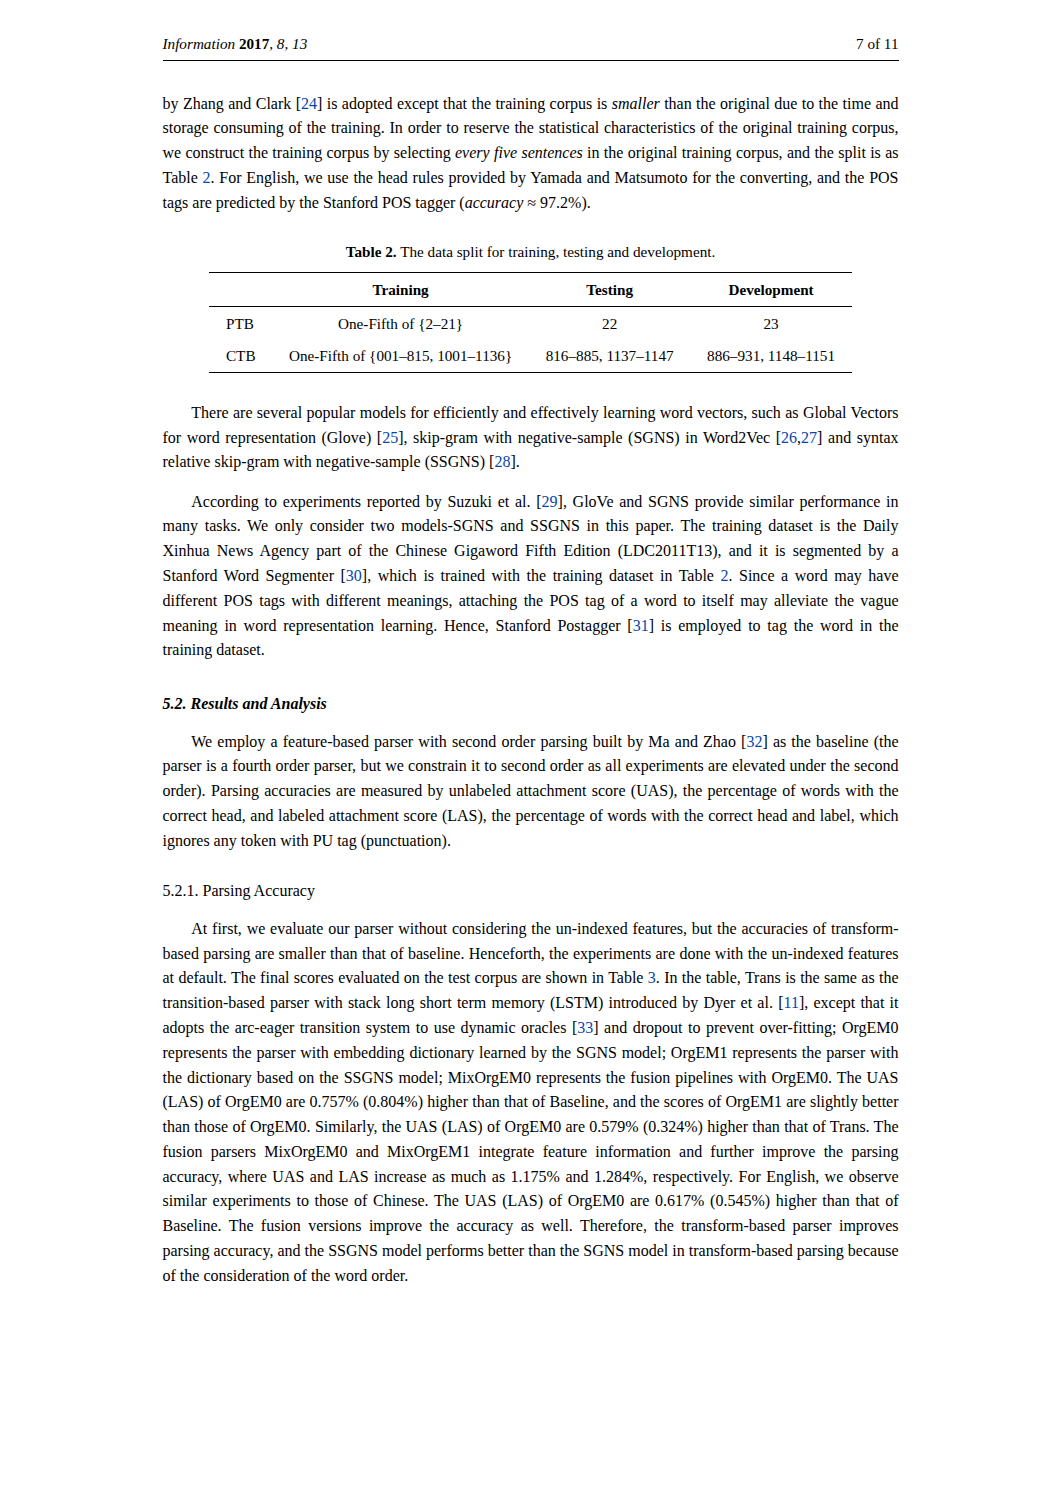Information 2017, 8, 13
7 of 11
by Zhang and Clark [24] is adopted except that the training corpus is smaller than the original due to the time and storage consuming of the training. In order to reserve the statistical characteristics of the original training corpus, we construct the training corpus by selecting every five sentences in the original training corpus, and the split is as Table 2. For English, we use the head rules provided by Yamada and Matsumoto for the converting, and the POS tags are predicted by the Stanford POS tagger (accuracy ≈ 97.2%).
Table 2. The data split for training, testing and development.
| | Training | Testing | Development |
| --- | --- | --- | --- |
| PTB | One-Fifth of {2–21} | 22 | 23 |
| CTB | One-Fifth of {001–815, 1001–1136} | 816–885, 1137–1147 | 886–931, 1148–1151 |
There are several popular models for efficiently and effectively learning word vectors, such as Global Vectors for word representation (Glove) [25], skip-gram with negative-sample (SGNS) in Word2Vec [26,27] and syntax relative skip-gram with negative-sample (SSGNS) [28].
According to experiments reported by Suzuki et al. [29], GloVe and SGNS provide similar performance in many tasks. We only consider two models-SGNS and SSGNS in this paper. The training dataset is the Daily Xinhua News Agency part of the Chinese Gigaword Fifth Edition (LDC2011T13), and it is segmented by a Stanford Word Segmenter [30], which is trained with the training dataset in Table 2. Since a word may have different POS tags with different meanings, attaching the POS tag of a word to itself may alleviate the vague meaning in word representation learning. Hence, Stanford Postagger [31] is employed to tag the word in the training dataset.
5.2. Results and Analysis
We employ a feature-based parser with second order parsing built by Ma and Zhao [32] as the baseline (the parser is a fourth order parser, but we constrain it to second order as all experiments are elevated under the second order). Parsing accuracies are measured by unlabeled attachment score (UAS), the percentage of words with the correct head, and labeled attachment score (LAS), the percentage of words with the correct head and label, which ignores any token with PU tag (punctuation).
5.2.1. Parsing Accuracy
At first, we evaluate our parser without considering the un-indexed features, but the accuracies of transform-based parsing are smaller than that of baseline. Henceforth, the experiments are done with the un-indexed features at default. The final scores evaluated on the test corpus are shown in Table 3. In the table, Trans is the same as the transition-based parser with stack long short term memory (LSTM) introduced by Dyer et al. [11], except that it adopts the arc-eager transition system to use dynamic oracles [33] and dropout to prevent over-fitting; OrgEM0 represents the parser with embedding dictionary learned by the SGNS model; OrgEM1 represents the parser with the dictionary based on the SSGNS model; MixOrgEM0 represents the fusion pipelines with OrgEM0. The UAS (LAS) of OrgEM0 are 0.757% (0.804%) higher than that of Baseline, and the scores of OrgEM1 are slightly better than those of OrgEM0. Similarly, the UAS (LAS) of OrgEM0 are 0.579% (0.324%) higher than that of Trans. The fusion parsers MixOrgEM0 and MixOrgEM1 integrate feature information and further improve the parsing accuracy, where UAS and LAS increase as much as 1.175% and 1.284%, respectively. For English, we observe similar experiments to those of Chinese. The UAS (LAS) of OrgEM0 are 0.617% (0.545%) higher than that of Baseline. The fusion versions improve the accuracy as well. Therefore, the transform-based parser improves parsing accuracy, and the SSGNS model performs better than the SGNS model in transform-based parsing because of the consideration of the word order.